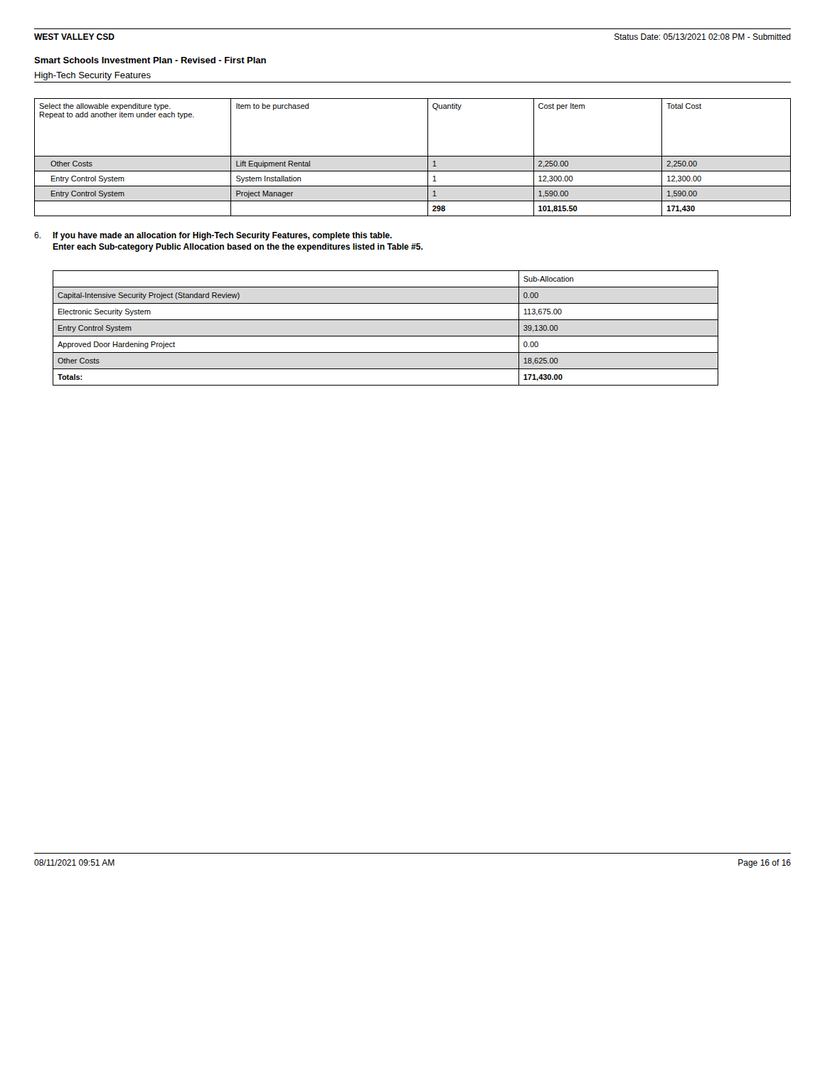WEST VALLEY CSD
Status Date: 05/13/2021 02:08 PM - Submitted
Smart Schools Investment Plan - Revised - First Plan
High-Tech Security Features
| Select the allowable expenditure type. Repeat to add another item under each type. | Item to be purchased | Quantity | Cost per Item | Total Cost |
| --- | --- | --- | --- | --- |
| Other Costs | Lift Equipment Rental | 1 | 2,250.00 | 2,250.00 |
| Entry Control System | System Installation | 1 | 12,300.00 | 12,300.00 |
| Entry Control System | Project Manager | 1 | 1,590.00 | 1,590.00 |
| | | 298 | 101,815.50 | 171,430 |
6.
If you have made an allocation for High-Tech Security Features, complete this table.
Enter each Sub-category Public Allocation based on the the expenditures listed in Table #5.
| | Sub-Allocation |
| Capital-Intensive Security Project (Standard Review) | 0.00 |
| Electronic Security System | 113,675.00 |
| Entry Control System | 39,130.00 |
| Approved Door Hardening Project | 0.00 |
| Other Costs | 18,625.00 |
| Totals: | 171,430.00 |
08/11/2021 09:51 AM
Page 16 of 16